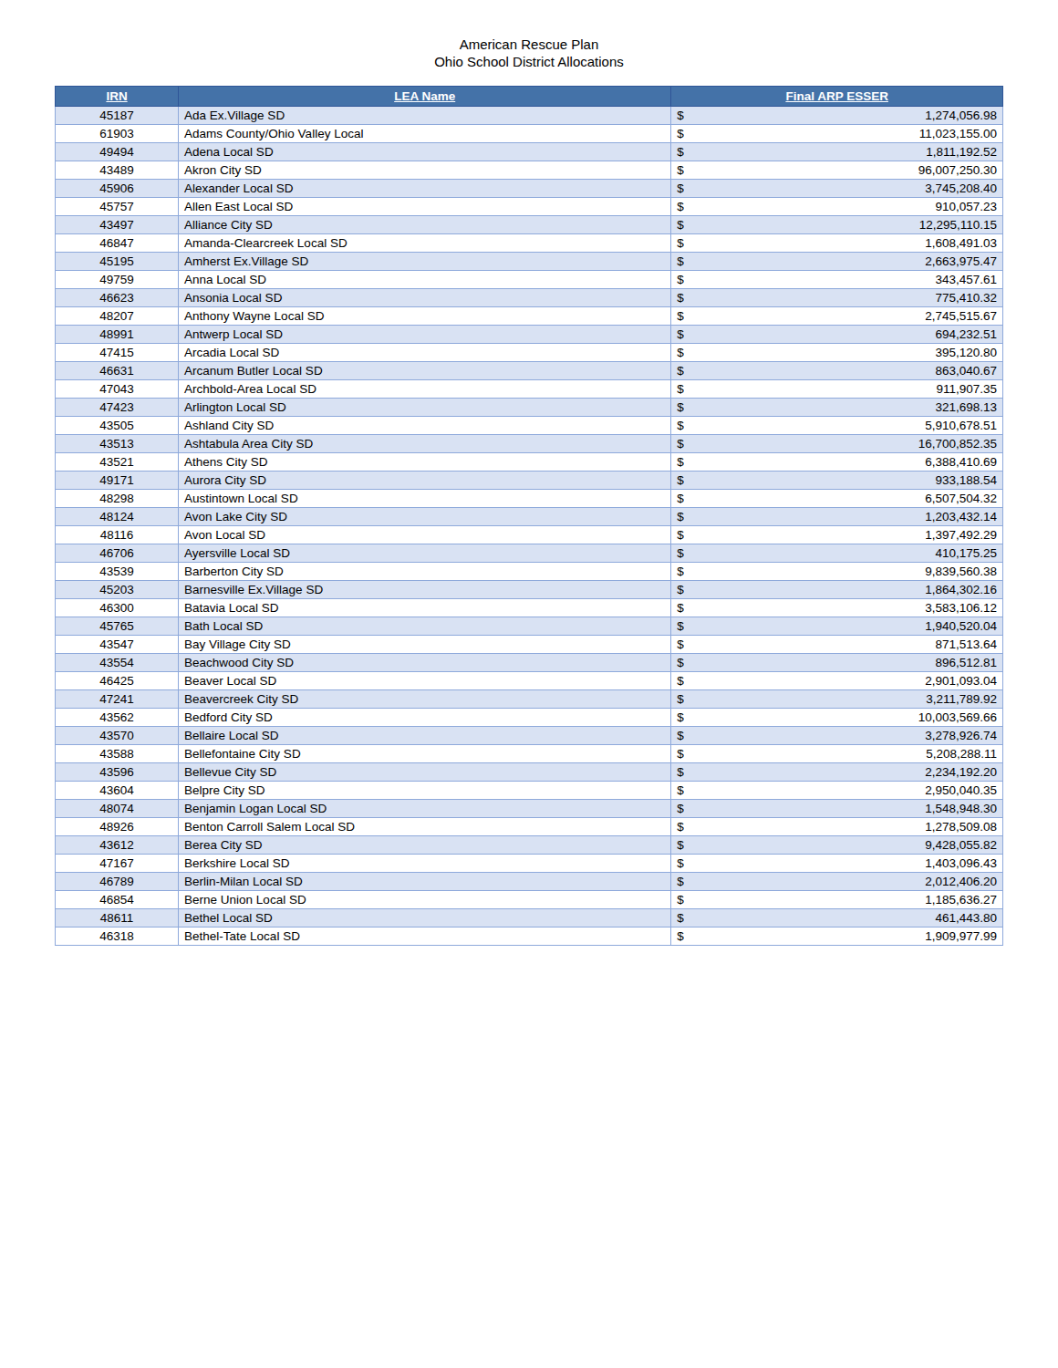American Rescue Plan
Ohio School District Allocations
| IRN | LEA Name | Final ARP ESSER |
| --- | --- | --- |
| 45187 | Ada Ex.Village SD | $ 1,274,056.98 |
| 61903 | Adams County/Ohio Valley Local | $ 11,023,155.00 |
| 49494 | Adena Local SD | $ 1,811,192.52 |
| 43489 | Akron City SD | $ 96,007,250.30 |
| 45906 | Alexander Local SD | $ 3,745,208.40 |
| 45757 | Allen East Local SD | $ 910,057.23 |
| 43497 | Alliance City SD | $ 12,295,110.15 |
| 46847 | Amanda-Clearcreek Local SD | $ 1,608,491.03 |
| 45195 | Amherst Ex.Village SD | $ 2,663,975.47 |
| 49759 | Anna Local SD | $ 343,457.61 |
| 46623 | Ansonia Local SD | $ 775,410.32 |
| 48207 | Anthony Wayne Local SD | $ 2,745,515.67 |
| 48991 | Antwerp Local SD | $ 694,232.51 |
| 47415 | Arcadia Local SD | $ 395,120.80 |
| 46631 | Arcanum Butler Local SD | $ 863,040.67 |
| 47043 | Archbold-Area Local SD | $ 911,907.35 |
| 47423 | Arlington Local SD | $ 321,698.13 |
| 43505 | Ashland City SD | $ 5,910,678.51 |
| 43513 | Ashtabula Area City SD | $ 16,700,852.35 |
| 43521 | Athens City SD | $ 6,388,410.69 |
| 49171 | Aurora City SD | $ 933,188.54 |
| 48298 | Austintown Local SD | $ 6,507,504.32 |
| 48124 | Avon Lake City SD | $ 1,203,432.14 |
| 48116 | Avon Local SD | $ 1,397,492.29 |
| 46706 | Ayersville Local SD | $ 410,175.25 |
| 43539 | Barberton City SD | $ 9,839,560.38 |
| 45203 | Barnesville Ex.Village SD | $ 1,864,302.16 |
| 46300 | Batavia Local SD | $ 3,583,106.12 |
| 45765 | Bath Local SD | $ 1,940,520.04 |
| 43547 | Bay Village City SD | $ 871,513.64 |
| 43554 | Beachwood City SD | $ 896,512.81 |
| 46425 | Beaver Local SD | $ 2,901,093.04 |
| 47241 | Beavercreek City SD | $ 3,211,789.92 |
| 43562 | Bedford City SD | $ 10,003,569.66 |
| 43570 | Bellaire Local SD | $ 3,278,926.74 |
| 43588 | Bellefontaine City SD | $ 5,208,288.11 |
| 43596 | Bellevue City SD | $ 2,234,192.20 |
| 43604 | Belpre City SD | $ 2,950,040.35 |
| 48074 | Benjamin Logan Local SD | $ 1,548,948.30 |
| 48926 | Benton Carroll Salem Local SD | $ 1,278,509.08 |
| 43612 | Berea City SD | $ 9,428,055.82 |
| 47167 | Berkshire Local SD | $ 1,403,096.43 |
| 46789 | Berlin-Milan Local SD | $ 2,012,406.20 |
| 46854 | Berne Union Local SD | $ 1,185,636.27 |
| 48611 | Bethel Local SD | $ 461,443.80 |
| 46318 | Bethel-Tate Local SD | $ 1,909,977.99 |